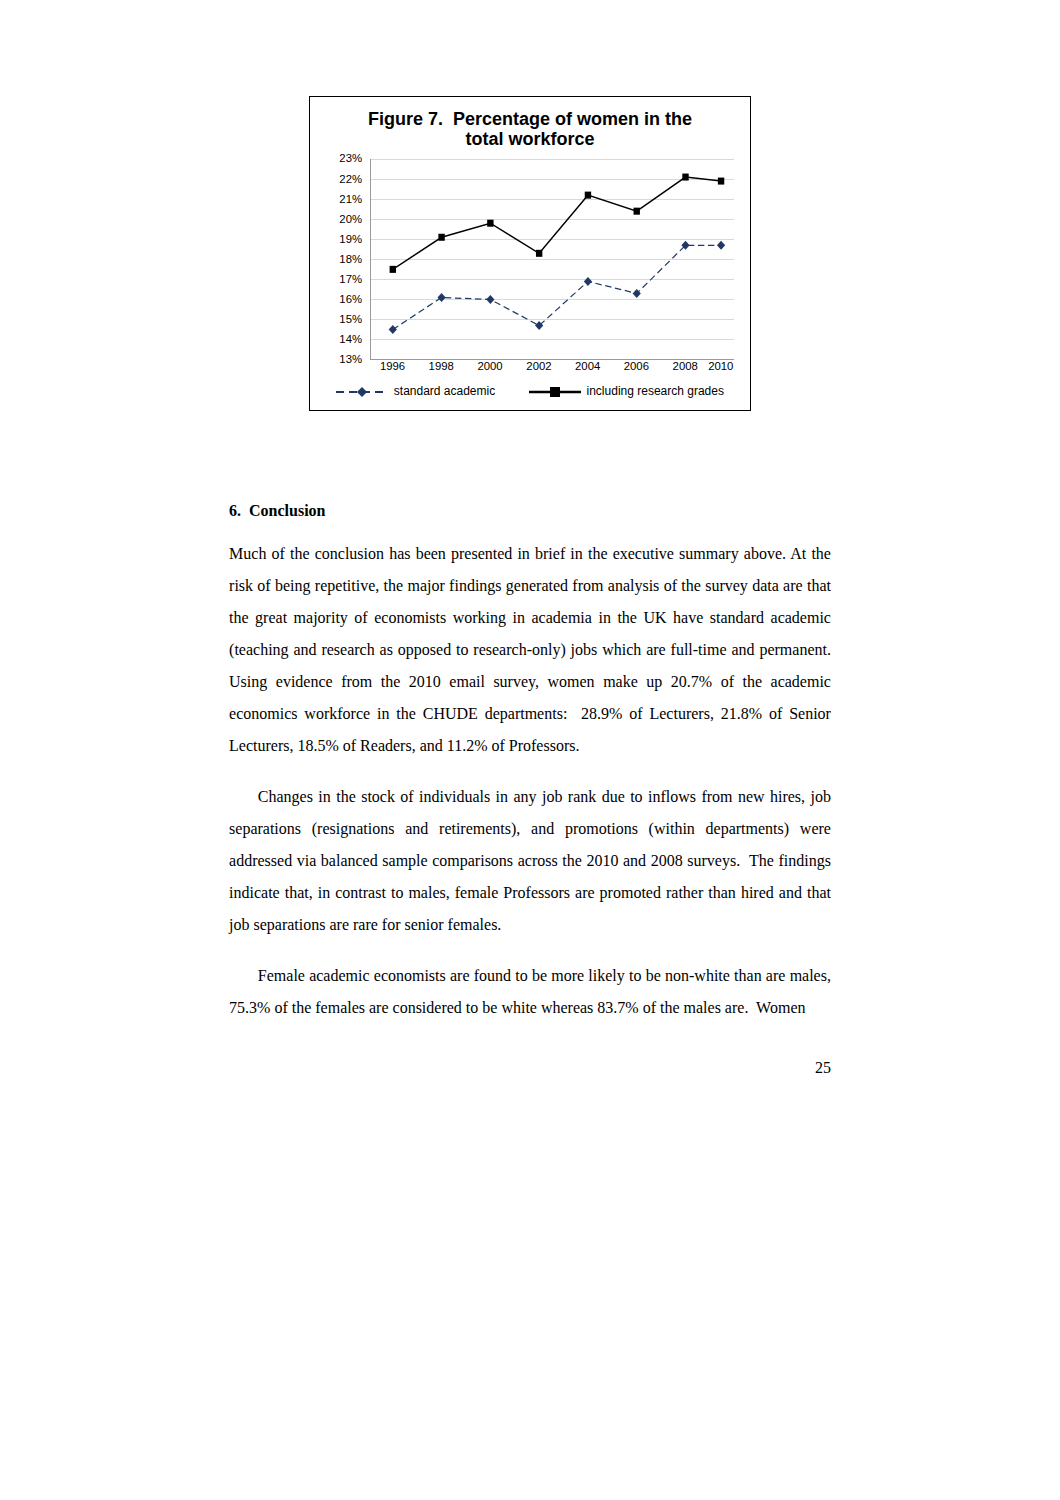Figure 7. Percentage of women in the
total workforce
23% 22% 21% 20% 19% 18% 17% 16% 15% 14% 13%
1996 1998 2000 2002 2004 2006 2008 2010
standard academic
including research grades
6. Conclusion
Much of the conclusion has been presented in brief in the executive summary above. At the risk of being repetitive, the major findings generated from analysis of the survey data are that the great majority of economists working in academia in the UK have standard academic (teaching and research as opposed to research-only) jobs which are full-time and permanent. Using evidence from the 2010 email survey, women make up 20.7% of the academic economics workforce in the CHUDE departments: 28.9% of Lecturers, 21.8% of Senior Lecturers, 18.5% of Readers, and 11.2% of Professors.
Changes in the stock of individuals in any job rank due to inflows from new hires, job separations (resignations and retirements), and promotions (within departments) were addressed via balanced sample comparisons across the 2010 and 2008 surveys. The findings indicate that, in contrast to males, female Professors are promoted rather than hired and that job separations are rare for senior females.
Female academic economists are found to be more likely to be non-white than are males, 75.3% of the females are considered to be white whereas 83.7% of the males are. Women
25